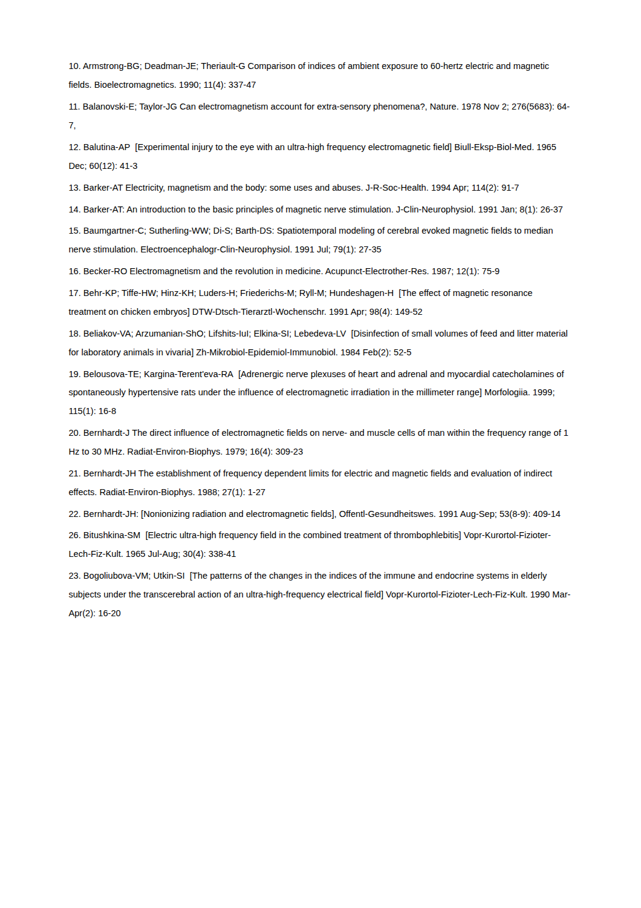10. Armstrong-BG; Deadman-JE; Theriault-G Comparison of indices of ambient exposure to 60-hertz electric and magnetic fields. Bioelectromagnetics. 1990; 11(4): 337-47
11. Balanovski-E; Taylor-JG Can electromagnetism account for extra-sensory phenomena?, Nature. 1978 Nov 2; 276(5683): 64-7,
12. Balutina-AP [Experimental injury to the eye with an ultra-high frequency electromagnetic field] Biull-Eksp-Biol-Med. 1965 Dec; 60(12): 41-3
13. Barker-AT Electricity, magnetism and the body: some uses and abuses. J-R-Soc-Health. 1994 Apr; 114(2): 91-7
14. Barker-AT: An introduction to the basic principles of magnetic nerve stimulation. J-Clin-Neurophysiol. 1991 Jan; 8(1): 26-37
15. Baumgartner-C; Sutherling-WW; Di-S; Barth-DS: Spatiotemporal modeling of cerebral evoked magnetic fields to median nerve stimulation. Electroencephalogr-Clin-Neurophysiol. 1991 Jul; 79(1): 27-35
16. Becker-RO Electromagnetism and the revolution in medicine. Acupunct-Electrother-Res. 1987; 12(1): 75-9
17. Behr-KP; Tiffe-HW; Hinz-KH; Luders-H; Friederichs-M; Ryll-M; Hundeshagen-H [The effect of magnetic resonance treatment on chicken embryos] DTW-Dtsch-Tierarztl-Wochenschr. 1991 Apr; 98(4): 149-52
18. Beliakov-VA; Arzumanian-ShO; Lifshits-IuI; Elkina-SI; Lebedeva-LV [Disinfection of small volumes of feed and litter material for laboratory animals in vivaria] Zh-Mikrobiol-Epidemiol-Immunobiol. 1984 Feb(2): 52-5
19. Belousova-TE; Kargina-Terent'eva-RA [Adrenergic nerve plexuses of heart and adrenal and myocardial catecholamines of spontaneously hypertensive rats under the influence of electromagnetic irradiation in the millimeter range] Morfologiia. 1999; 115(1): 16-8
20. Bernhardt-J The direct influence of electromagnetic fields on nerve- and muscle cells of man within the frequency range of 1 Hz to 30 MHz. Radiat-Environ-Biophys. 1979; 16(4): 309-23
21. Bernhardt-JH The establishment of frequency dependent limits for electric and magnetic fields and evaluation of indirect effects. Radiat-Environ-Biophys. 1988; 27(1): 1-27
22. Bernhardt-JH: [Nonionizing radiation and electromagnetic fields], Offentl-Gesundheitswes. 1991 Aug-Sep; 53(8-9): 409-14
26. Bitushkina-SM [Electric ultra-high frequency field in the combined treatment of thrombophlebitis] Vopr-Kurortol-Fizioter-Lech-Fiz-Kult. 1965 Jul-Aug; 30(4): 338-41
23. Bogoliubova-VM; Utkin-SI [The patterns of the changes in the indices of the immune and endocrine systems in elderly subjects under the transcerebral action of an ultra-high-frequency electrical field] Vopr-Kurortol-Fizioter-Lech-Fiz-Kult. 1990 Mar-Apr(2): 16-20